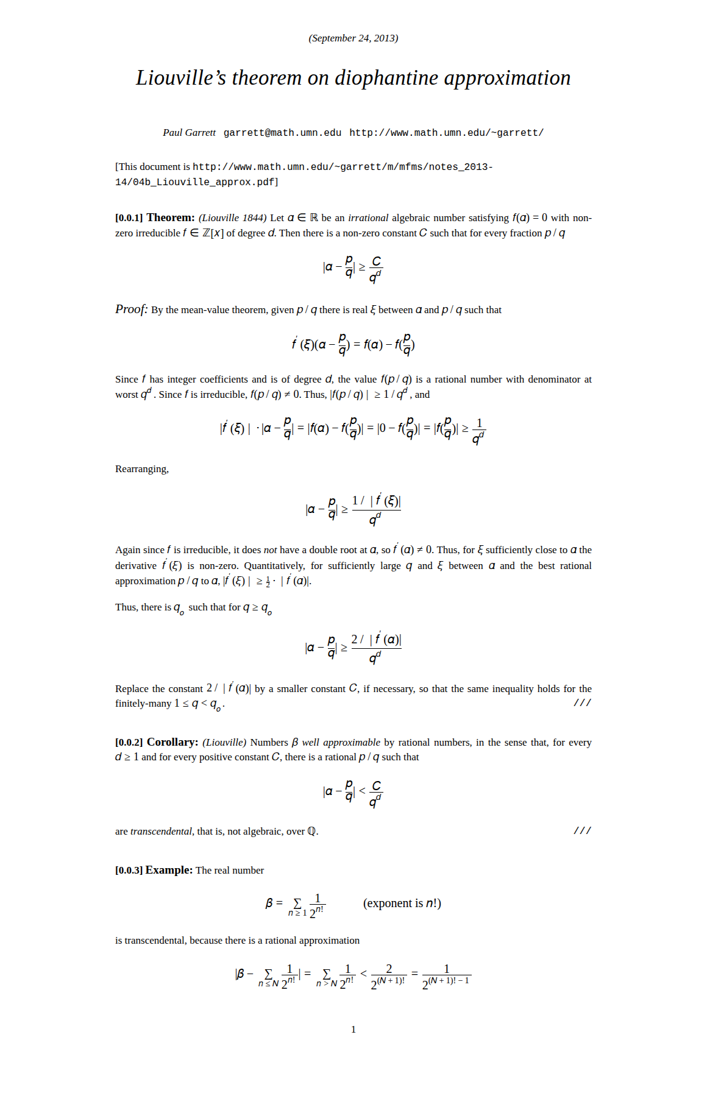(September 24, 2013)
Liouville’s theorem on diophantine approximation
Paul Garrett garrett@math.umn.edu http://www.math.umn.edu/~garrett/
[This document is http://www.math.umn.edu/~garrett/m/mfms/notes_2013-14/04b_Liouville_approx.pdf]
[0.0.1] Theorem: (Liouville 1844) Let α∈ℝ be an irrational algebraic number satisfying f(α)=0 with non-zero irreducible f∈ℤ[x] of degree d. Then there is a non-zero constant C such that for every fraction p/q
| α−pq | ≥ Cqd
Proof: By the mean-value theorem, given p/q there is real ξ between α and p/q such that
f′(ξ) (α−pq) = f(α)−f(pq)
Since f has integer coefficients and is of degree d, the value f(p/q) is a rational number with denominator at worst qd. Since f is irreducible, f(p/q)≠0. Thus, |f(p/q)|≥1/qd, and
|f′(ξ)| ⋅ |α−pq| = |f(α)−f(pq)| = |0−f(pq)| = |f(pq)| ≥ 1qd
Rearranging,
|α−pq| ≥ 1/|f′(ξ)| qd
Again since f is irreducible, it does not have a double root at α, so f′(α)≠0. Thus, for ξ sufficiently close to α the derivative f′(ξ) is non-zero. Quantitatively, for sufficiently large q and ξ between α and the best rational approximation p/q to α, |f′(ξ)|≥12⋅|f′(α)|.
Thus, there is qo such that for q≥qo
|α−pq| ≥ 2/|f′(α)| qd
Replace the constant 2/|f′(α)| by a smaller constant C, if necessary, so that the same inequality holds for the finitely-many 1≤q<qo. ///
[0.0.2] Corollary: (Liouville) Numbers β well approximable by rational numbers, in the sense that, for every d≥1 and for every positive constant C, there is a rational p/q such that
|α−pq| < Cqd
are transcendental, that is, not algebraic, over ℚ. ///
[0.0.3] Example: The real number
β= ∑n≥1 12n! (exponent is n!)
is transcendental, because there is a rational approximation
| β− ∑n≤N 12n! | = ∑n>N 12n! < 22(N+1)! = 12(N+1)!−1
1